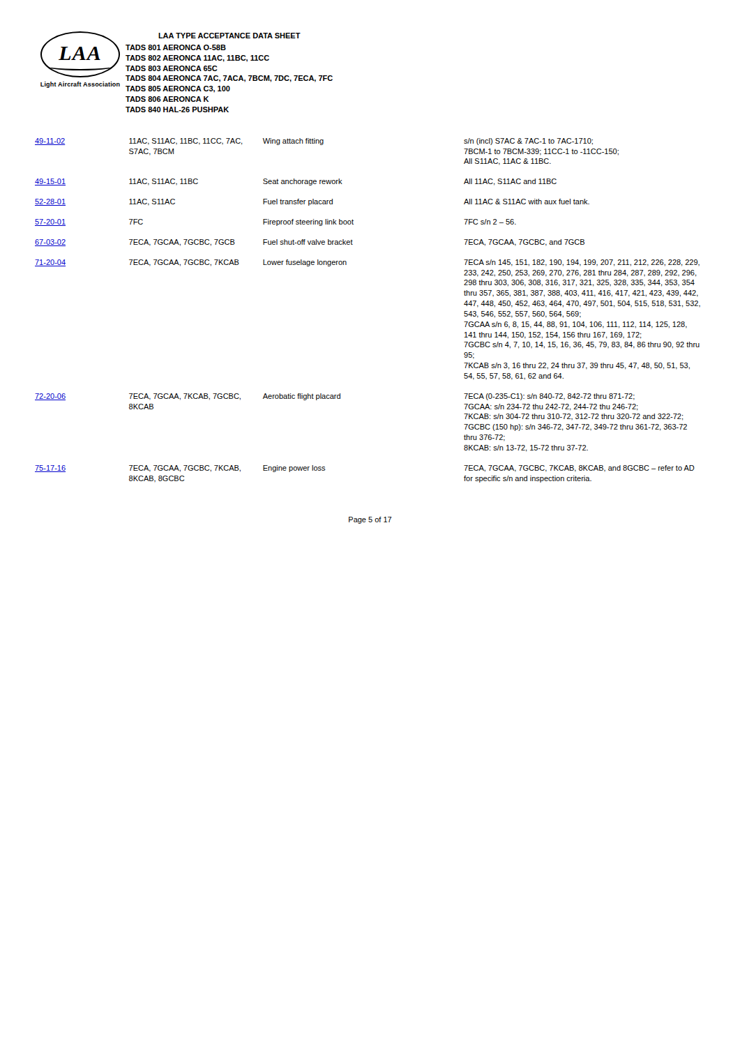LAA
Light Aircraft Association
LAA TYPE ACCEPTANCE DATA SHEET
TADS 801 AERONCA O-58B
TADS 802 AERONCA 11AC, 11BC, 11CC
TADS 803 AERONCA 65C
TADS 804 AERONCA 7AC, 7ACA, 7BCM, 7DC, 7ECA, 7FC
TADS 805 AERONCA C3, 100
TADS 806 AERONCA K
TADS 840 HAL-26 PUSHPAK
| 49-11-02 | 11AC, S11AC, 11BC, 11CC, 7AC, S7AC, 7BCM | Wing attach fitting | s/n (incl) S7AC & 7AC-1 to 7AC-1710; 7BCM-1 to 7BCM-339; 11CC-1 to -11CC-150; All S11AC, 11AC & 11BC. |
| 49-15-01 | 11AC, S11AC, 11BC | Seat anchorage rework | All 11AC, S11AC and 11BC |
| 52-28-01 | 11AC, S11AC | Fuel transfer placard | All 11AC & S11AC with aux fuel tank. |
| 57-20-01 | 7FC | Fireproof steering link boot | 7FC s/n 2 – 56. |
| 67-03-02 | 7ECA, 7GCAA, 7GCBC, 7GCB | Fuel shut-off valve bracket | 7ECA, 7GCAA, 7GCBC, and 7GCB |
| 71-20-04 | 7ECA, 7GCAA, 7GCBC, 7KCAB | Lower fuselage longeron | 7ECA s/n 145, 151, 182, 190, 194, 199, 207, 211, 212, 226, 228, 229, 233, 242, 250, 253, 269, 270, 276, 281 thru 284, 287, 289, 292, 296, 298 thru 303, 306, 308, 316, 317, 321, 325, 328, 335, 344, 353, 354 thru 357, 365, 381, 387, 388, 403, 411, 416, 417, 421, 423, 439, 442, 447, 448, 450, 452, 463, 464, 470, 497, 501, 504, 515, 518, 531, 532, 543, 546, 552, 557, 560, 564, 569; 7GCAA s/n 6, 8, 15, 44, 88, 91, 104, 106, 111, 112, 114, 125, 128, 141 thru 144, 150, 152, 154, 156 thru 167, 169, 172; 7GCBC s/n 4, 7, 10, 14, 15, 16, 36, 45, 79, 83, 84, 86 thru 90, 92 thru 95; 7KCAB s/n 3, 16 thru 22, 24 thru 37, 39 thru 45, 47, 48, 50, 51, 53, 54, 55, 57, 58, 61, 62 and 64. |
| 72-20-06 | 7ECA, 7GCAA, 7KCAB, 7GCBC, 8KCAB | Aerobatic flight placard | 7ECA (0-235-C1): s/n 840-72, 842-72 thru 871-72; 7GCAA: s/n 234-72 thu 242-72, 244-72 thu 246-72; 7KCAB: s/n 304-72 thru 310-72, 312-72 thru 320-72 and 322-72; 7GCBC (150 hp): s/n 346-72, 347-72, 349-72 thru 361-72, 363-72 thru 376-72; 8KCAB: s/n 13-72, 15-72 thru 37-72. |
| 75-17-16 | 7ECA, 7GCAA, 7GCBC, 7KCAB, 8KCAB, 8GCBC | Engine power loss | 7ECA, 7GCAA, 7GCBC, 7KCAB, 8KCAB, and 8GCBC – refer to AD for specific s/n and inspection criteria. |
Page 5 of 17